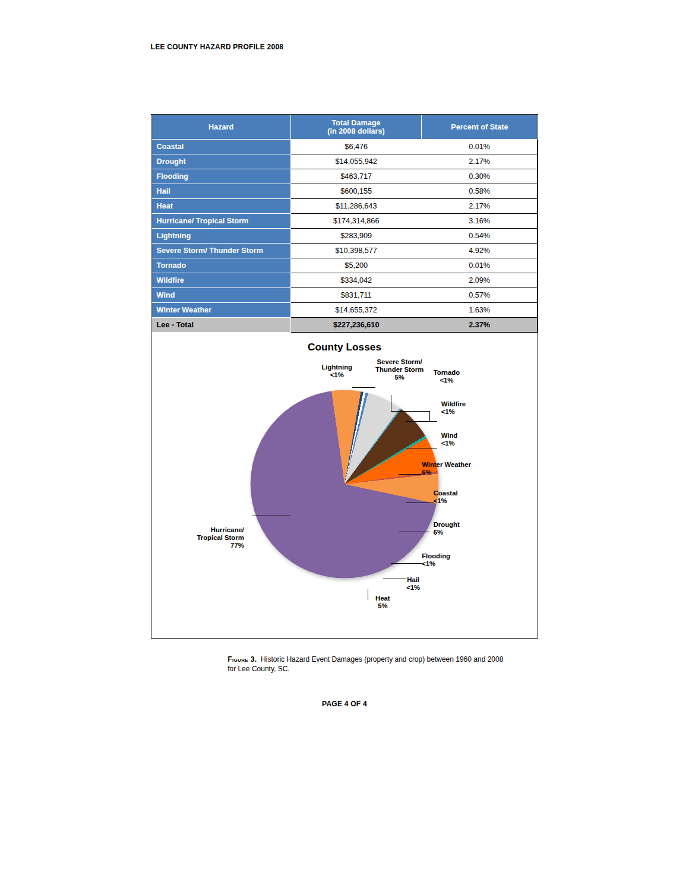LEE COUNTY HAZARD PROFILE 2008
| Hazard | Total Damage (in 2008 dollars) | Percent of State |
| --- | --- | --- |
| Coastal | $6,476 | 0.01% |
| Drought | $14,055,942 | 2.17% |
| Flooding | $463,717 | 0.30% |
| Hail | $600,155 | 0.58% |
| Heat | $11,286,643 | 2.17% |
| Hurricane/ Tropical Storm | $174,314,866 | 3.16% |
| Lightning | $283,909 | 0.54% |
| Severe Storm/ Thunder Storm | $10,398,577 | 4.92% |
| Tornado | $5,200 | 0.01% |
| Wildfire | $334,042 | 2.09% |
| Wind | $831,711 | 0.57% |
| Winter Weather | $14,655,372 | 1.63% |
| Lee - Total | $227,236,610 | 2.37% |
County Losses
Lightning
<1%
Severe Storm/
Thunder Storm
5%
Tornado
<1%
Wildfire
<1%
Wind
<1%
Winter Weather
6%
Coastal
<1%
Drought
6%
Flooding
<1%
Hail
<1%
Heat
5%
Hurricane/
Tropical Storm
77%
Figure 3. Historic Hazard Event Damages (property and crop) between 1960 and 2008 for Lee County, SC.
PAGE 4 OF 4